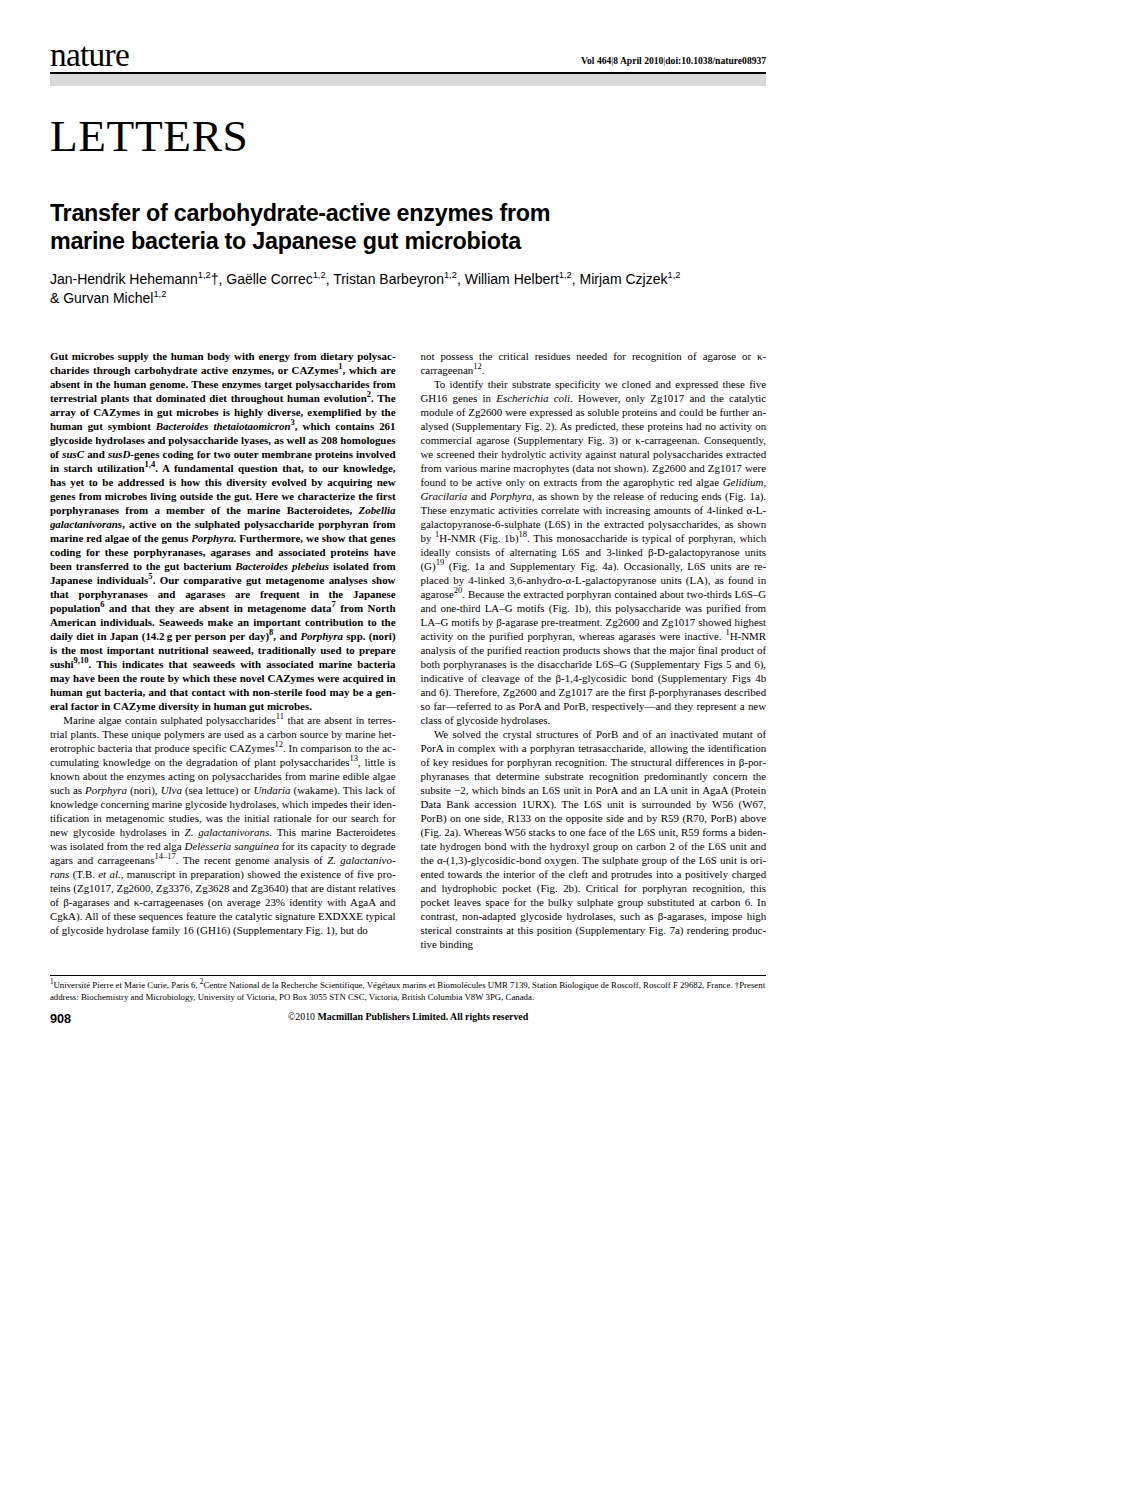nature
Vol 464|8 April 2010|doi:10.1038/nature08937
LETTERS
Transfer of carbohydrate-active enzymes from
marine bacteria to Japanese gut microbiota
Jan-Hendrik Hehemann1,2†, Gaëlle Correc1,2, Tristan Barbeyron1,2, William Helbert1,2, Mirjam Czjzek1,2
& Gurvan Michel1,2
Gut microbes supply the human body with energy from dietary polysaccharides through carbohydrate active enzymes, or CAZymes1, which are absent in the human genome. These enzymes target polysaccharides from terrestrial plants that dominated diet throughout human evolution2. The array of CAZymes in gut microbes is highly diverse, exemplified by the human gut symbiont Bacteroides thetaiotaomicron3, which contains 261 glycoside hydrolases and polysaccharide lyases, as well as 208 homologues of susC and susD-genes coding for two outer membrane proteins involved in starch utilization1,4. A fundamental question that, to our knowledge, has yet to be addressed is how this diversity evolved by acquiring new genes from microbes living outside the gut. Here we characterize the first porphyranases from a member of the marine Bacteroidetes, Zobellia galactanivorans, active on the sulphated polysaccharide porphyran from marine red algae of the genus Porphyra. Furthermore, we show that genes coding for these porphyranases, agarases and associated proteins have been transferred to the gut bacterium Bacteroides plebeius isolated from Japanese individuals5. Our comparative gut metagenome analyses show that porphyranases and agarases are frequent in the Japanese population6 and that they are absent in metagenome data7 from North American individuals. Seaweeds make an important contribution to the daily diet in Japan (14.2 g per person per day)8, and Porphyra spp. (nori) is the most important nutritional seaweed, traditionally used to prepare sushi9,10. This indicates that seaweeds with associated marine bacteria may have been the route by which these novel CAZymes were acquired in human gut bacteria, and that contact with non-sterile food may be a general factor in CAZyme diversity in human gut microbes.
Marine algae contain sulphated polysaccharides11 that are absent in terrestrial plants. These unique polymers are used as a carbon source by marine heterotrophic bacteria that produce specific CAZymes12. In comparison to the accumulating knowledge on the degradation of plant polysaccharides13, little is known about the enzymes acting on polysaccharides from marine edible algae such as Porphyra (nori), Ulva (sea lettuce) or Undaria (wakame). This lack of knowledge concerning marine glycoside hydrolases, which impedes their identification in metagenomic studies, was the initial rationale for our search for new glycoside hydrolases in Z. galactanivorans. This marine Bacteroidetes was isolated from the red alga Delesseria sanguinea for its capacity to degrade agars and carrageenans14–17. The recent genome analysis of Z. galactanivorans (T.B. et al., manuscript in preparation) showed the existence of five proteins (Zg1017, Zg2600, Zg3376, Zg3628 and Zg3640) that are distant relatives of β-agarases and κ-carrageenases (on average 23% identity with AgaA and CgkA). All of these sequences feature the catalytic signature EXDXXE typical of glycoside hydrolase family 16 (GH16) (Supplementary Fig. 1), but do
not possess the critical residues needed for recognition of agarose or κ-carrageenan12.
To identify their substrate specificity we cloned and expressed these five GH16 genes in Escherichia coli. However, only Zg1017 and the catalytic module of Zg2600 were expressed as soluble proteins and could be further analysed (Supplementary Fig. 2). As predicted, these proteins had no activity on commercial agarose (Supplementary Fig. 3) or κ-carrageenan. Consequently, we screened their hydrolytic activity against natural polysaccharides extracted from various marine macrophytes (data not shown). Zg2600 and Zg1017 were found to be active only on extracts from the agarophytic red algae Gelidium, Gracilaria and Porphyra, as shown by the release of reducing ends (Fig. 1a). These enzymatic activities correlate with increasing amounts of 4-linked α-L-galactopyranose-6-sulphate (L6S) in the extracted polysaccharides, as shown by 1H-NMR (Fig. 1b)18. This monosaccharide is typical of porphyran, which ideally consists of alternating L6S and 3-linked β-D-galactopyranose units (G)19 (Fig. 1a and Supplementary Fig. 4a). Occasionally, L6S units are replaced by 4-linked 3,6-anhydro-α-L-galactopyranose units (LA), as found in agarose20. Because the extracted porphyran contained about two-thirds L6S–G and one-third LA–G motifs (Fig. 1b), this polysaccharide was purified from LA–G motifs by β-agarase pre-treatment. Zg2600 and Zg1017 showed highest activity on the purified porphyran, whereas agarases were inactive. 1H-NMR analysis of the purified reaction products shows that the major final product of both porphyranases is the disaccharide L6S–G (Supplementary Figs 5 and 6), indicative of cleavage of the β-1,4-glycosidic bond (Supplementary Figs 4b and 6). Therefore, Zg2600 and Zg1017 are the first β-porphyranases described so far—referred to as PorA and PorB, respectively—and they represent a new class of glycoside hydrolases.
We solved the crystal structures of PorB and of an inactivated mutant of PorA in complex with a porphyran tetrasaccharide, allowing the identification of key residues for porphyran recognition. The structural differences in β-porphyranases that determine substrate recognition predominantly concern the subsite −2, which binds an L6S unit in PorA and an LA unit in AgaA (Protein Data Bank accession 1URX). The L6S unit is surrounded by W56 (W67, PorB) on one side, R133 on the opposite side and by R59 (R70, PorB) above (Fig. 2a). Whereas W56 stacks to one face of the L6S unit, R59 forms a bidentate hydrogen bond with the hydroxyl group on carbon 2 of the L6S unit and the α-(1,3)-glycosidic-bond oxygen. The sulphate group of the L6S unit is oriented towards the interior of the cleft and protrudes into a positively charged and hydrophobic pocket (Fig. 2b). Critical for porphyran recognition, this pocket leaves space for the bulky sulphate group substituted at carbon 6. In contrast, non-adapted glycoside hydrolases, such as β-agarases, impose high sterical constraints at this position (Supplementary Fig. 7a) rendering productive binding
1Université Pierre et Marie Curie, Paris 6, 2Centre National de la Recherche Scientifique, Végétaux marins et Biomolécules UMR 7139, Station Biologique de Roscoff, Roscoff F 29682, France. †Present address: Biochemistry and Microbiology, University of Victoria, PO Box 3055 STN CSC, Victoria, British Columbia V8W 3PG, Canada.
908
©2010 Macmillan Publishers Limited. All rights reserved